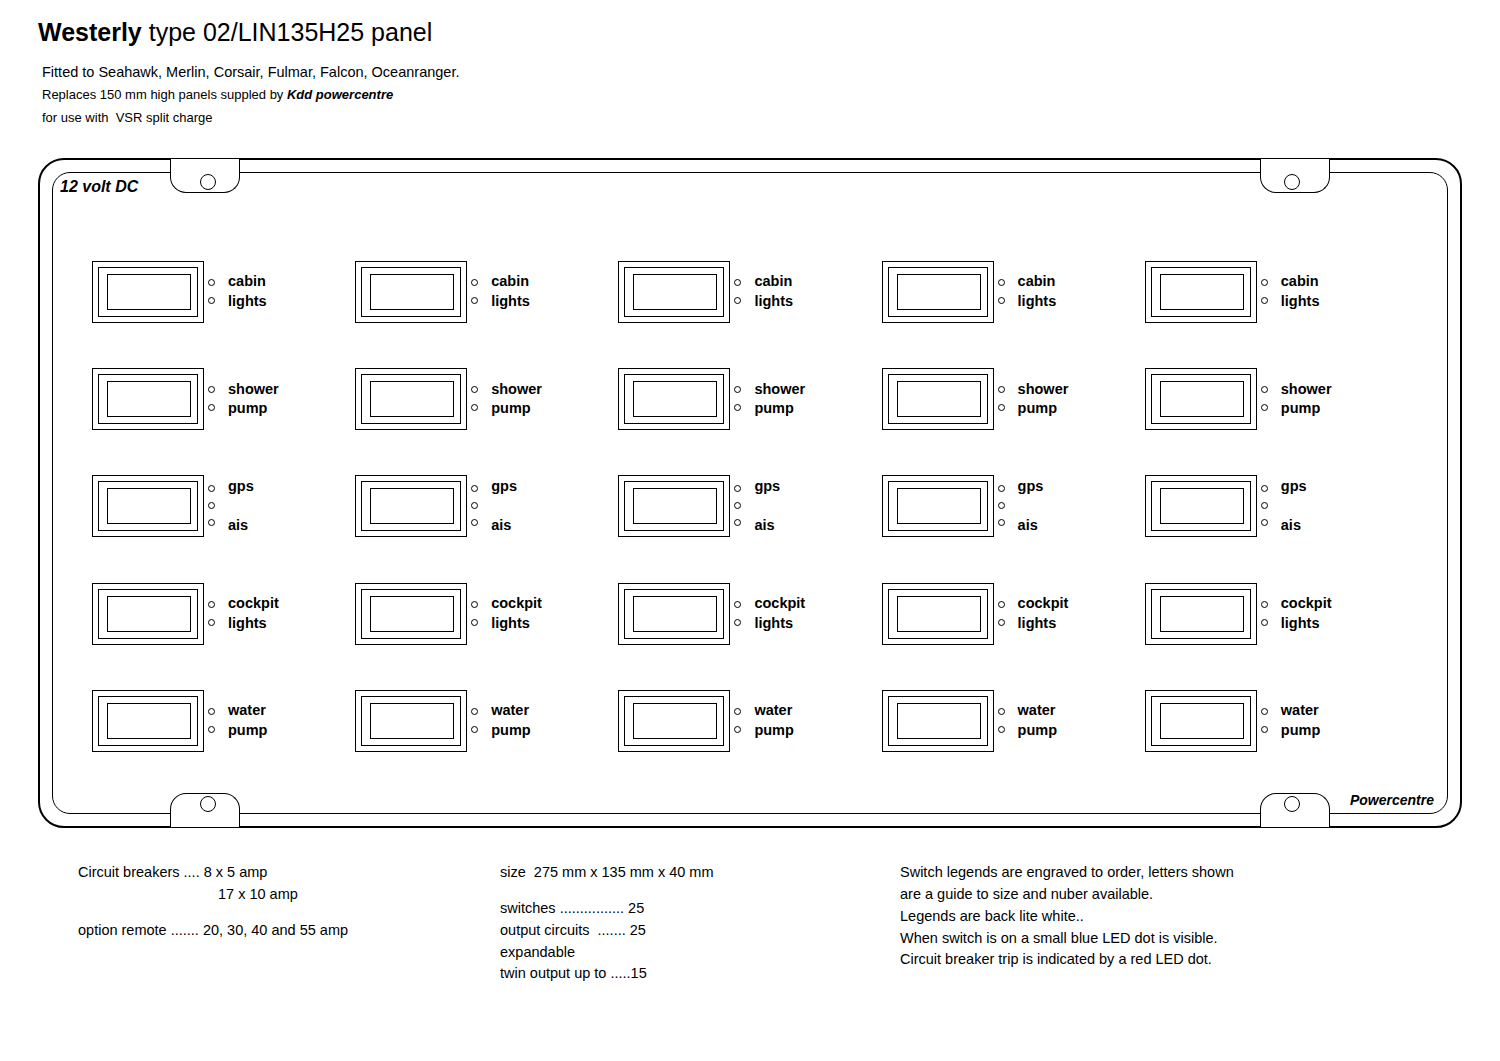Westerly type 02/LIN135H25 panel
Fitted to Seahawk, Merlin, Corsair, Fulmar, Falcon, Oceanranger.
Replaces 150 mm high panels suppled by Kdd powercentre
for use with VSR split charge
12 volt DC
Powercentre
cabin
lights
cabin
lights
cabin
lights
cabin
lights
cabin
lights
shower
pump
shower
pump
shower
pump
shower
pump
shower
pump
gps
ais
gps
ais
gps
ais
gps
ais
gps
ais
cockpit
lights
cockpit
lights
cockpit
lights
cockpit
lights
cockpit
lights
water
pump
water
pump
water
pump
water
pump
water
pump
Circuit breakers .... 8 x 5 amp
17 x 10 amp
option remote ....... 20, 30, 40 and 55 amp
size 275 mm x 135 mm x 40 mm
switches ................ 25
output circuits ....... 25
expandable
twin output up to .....15
Switch legends are engraved to order, letters shown
are a guide to size and nuber available.
Legends are back lite white..
When switch is on a small blue LED dot is visible.
Circuit breaker trip is indicated by a red LED dot.